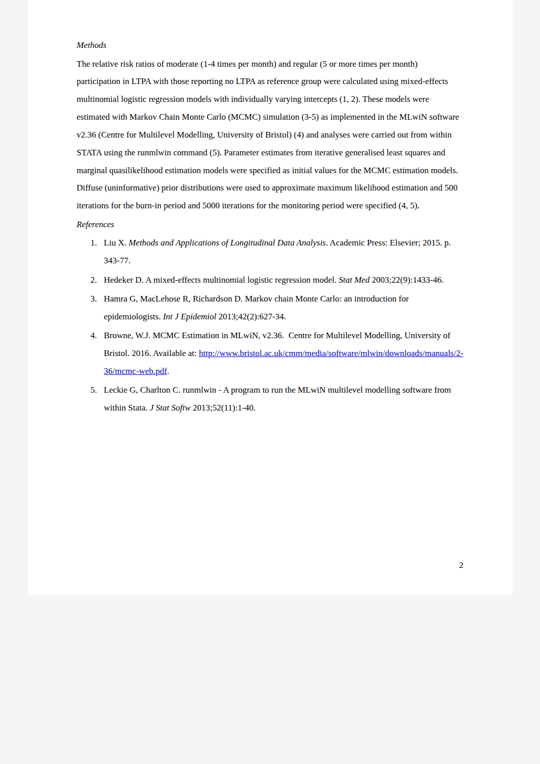Methods
The relative risk ratios of moderate (1-4 times per month) and regular (5 or more times per month) participation in LTPA with those reporting no LTPA as reference group were calculated using mixed-effects multinomial logistic regression models with individually varying intercepts (1, 2). These models were estimated with Markov Chain Monte Carlo (MCMC) simulation (3-5) as implemented in the MLwiN software v2.36 (Centre for Multilevel Modelling, University of Bristol) (4) and analyses were carried out from within STATA using the runmlwin command (5). Parameter estimates from iterative generalised least squares and marginal quasilikelihood estimation models were specified as initial values for the MCMC estimation models. Diffuse (uninformative) prior distributions were used to approximate maximum likelihood estimation and 500 iterations for the burn-in period and 5000 iterations for the monitoring period were specified (4, 5).
References
Liu X. Methods and Applications of Longitudinal Data Analysis. Academic Press: Elsevier; 2015. p. 343-77.
Hedeker D. A mixed-effects multinomial logistic regression model. Stat Med 2003;22(9):1433-46.
Hamra G, MacLehose R, Richardson D. Markov chain Monte Carlo: an introduction for epidemiologists. Int J Epidemiol 2013;42(2):627-34.
Browne, W.J. MCMC Estimation in MLwiN, v2.36. Centre for Multilevel Modelling, University of Bristol. 2016. Available at: http://www.bristol.ac.uk/cmm/media/software/mlwin/downloads/manuals/2-36/mcmc-web.pdf.
Leckie G, Charlton C. runmlwin - A program to run the MLwiN multilevel modelling software from within Stata. J Stat Softw 2013;52(11):1-40.
2